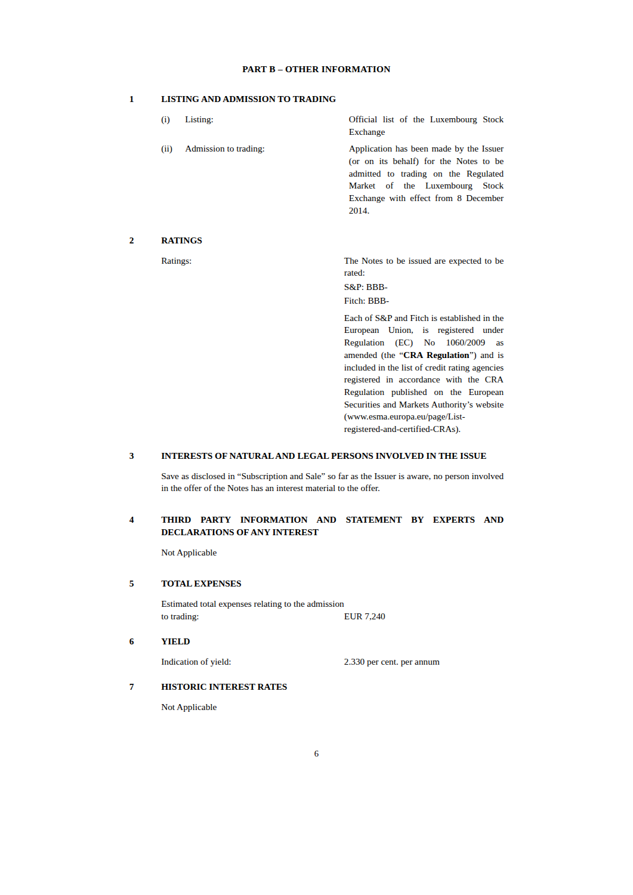PART B – OTHER INFORMATION
1
LISTING AND ADMISSION TO TRADING
(i)
Listing:
Official list of the Luxembourg Stock Exchange
(ii)
Admission to trading:
Application has been made by the Issuer (or on its behalf) for the Notes to be admitted to trading on the Regulated Market of the Luxembourg Stock Exchange with effect from 8 December 2014.
2
RATINGS
Ratings:
The Notes to be issued are expected to be rated:
S&P: BBB-
Fitch: BBB-
Each of S&P and Fitch is established in the European Union, is registered under Regulation (EC) No 1060/2009 as amended (the “CRA Regulation”) and is included in the list of credit rating agencies registered in accordance with the CRA Regulation published on the European Securities and Markets Authority’s website (www.esma.europa.eu/page/List-registered-and-certified-CRAs).
3
INTERESTS OF NATURAL AND LEGAL PERSONS INVOLVED IN THE ISSUE
Save as disclosed in “Subscription and Sale” so far as the Issuer is aware, no person involved in the offer of the Notes has an interest material to the offer.
4
THIRD PARTY INFORMATION AND STATEMENT BY EXPERTS AND DECLARATIONS OF ANY INTEREST
Not Applicable
5
TOTAL EXPENSES
Estimated total expenses relating to the admission to trading:
EUR 7,240
6
YIELD
Indication of yield:
2.330 per cent. per annum
7
HISTORIC INTEREST RATES
Not Applicable
6